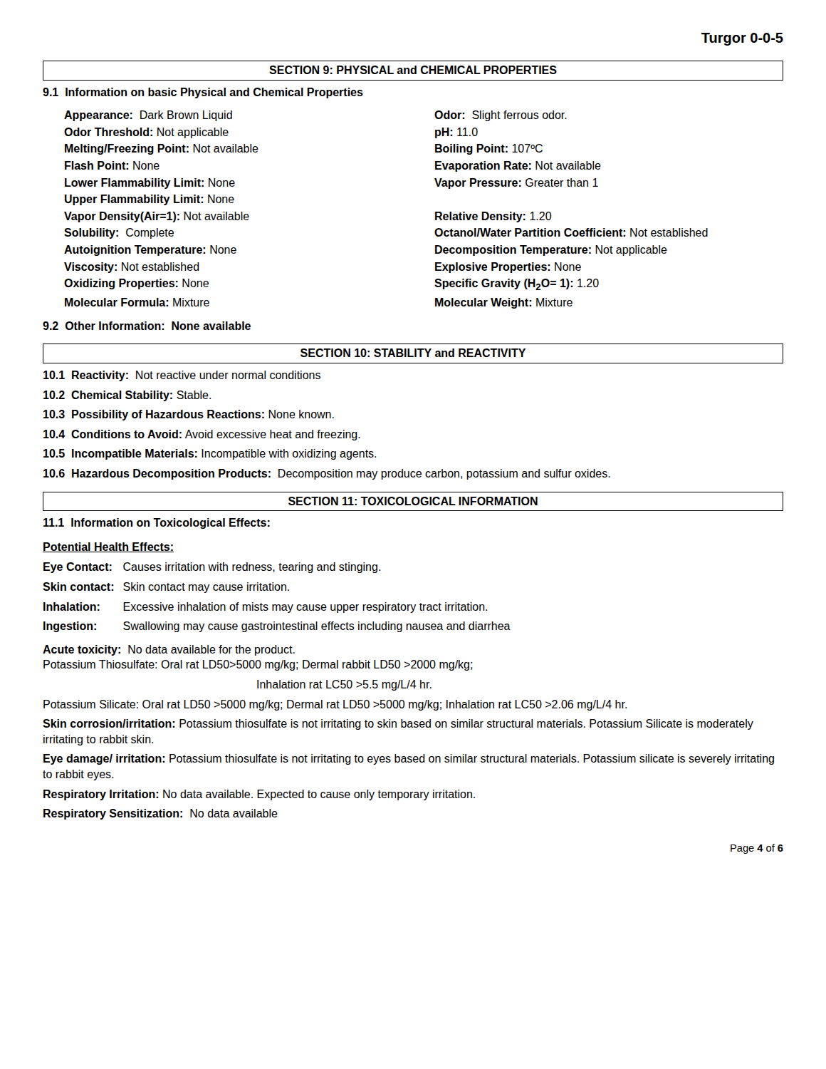Turgor 0-0-5
SECTION 9: PHYSICAL and CHEMICAL PROPERTIES
9.1 Information on basic Physical and Chemical Properties
| Appearance: Dark Brown Liquid | Odor: Slight ferrous odor. |
| Odor Threshold: Not applicable | pH: 11.0 |
| Melting/Freezing Point: Not available | Boiling Point: 107ºC |
| Flash Point: None | Evaporation Rate: Not available |
| Lower Flammability Limit: None | Vapor Pressure: Greater than 1 |
| Upper Flammability Limit: None | |
| Vapor Density(Air=1): Not available | Relative Density: 1.20 |
| Solubility: Complete | Octanol/Water Partition Coefficient: Not established |
| Autoignition Temperature: None | Decomposition Temperature: Not applicable |
| Viscosity: Not established | Explosive Properties: None |
| Oxidizing Properties: None | Specific Gravity (H 2 O= 1): 1.20 |
| Molecular Formula: Mixture | Molecular Weight: Mixture |
9.2 Other Information: None available
SECTION 10: STABILITY and REACTIVITY
10.1 Reactivity: Not reactive under normal conditions
10.2 Chemical Stability: Stable.
10.3 Possibility of Hazardous Reactions: None known.
10.4 Conditions to Avoid: Avoid excessive heat and freezing.
10.5 Incompatible Materials: Incompatible with oxidizing agents.
10.6 Hazardous Decomposition Products: Decomposition may produce carbon, potassium and sulfur oxides.
SECTION 11: TOXICOLOGICAL INFORMATION
11.1 Information on Toxicological Effects:
Potential Health Effects:
| Eye Contact: | Causes irritation with redness, tearing and stinging. |
| Skin contact: | Skin contact may cause irritation. |
| Inhalation: | Excessive inhalation of mists may cause upper respiratory tract irritation. |
| Ingestion: | Swallowing may cause gastrointestinal effects including nausea and diarrhea |
Acute toxicity: No data available for the product.
Potassium Thiosulfate: Oral rat LD50>5000 mg/kg; Dermal rabbit LD50 >2000 mg/kg;
Inhalation rat LC50 >5.5 mg/L/4 hr.
Potassium Silicate: Oral rat LD50 >5000 mg/kg; Dermal rat LD50 >5000 mg/kg; Inhalation rat LC50 >2.06 mg/L/4 hr.
Skin corrosion/irritation: Potassium thiosulfate is not irritating to skin based on similar structural materials. Potassium Silicate is moderately irritating to rabbit skin.
Eye damage/ irritation: Potassium thiosulfate is not irritating to eyes based on similar structural materials. Potassium silicate is severely irritating to rabbit eyes.
Respiratory Irritation: No data available. Expected to cause only temporary irritation.
Respiratory Sensitization: No data available
Page 4 of 6